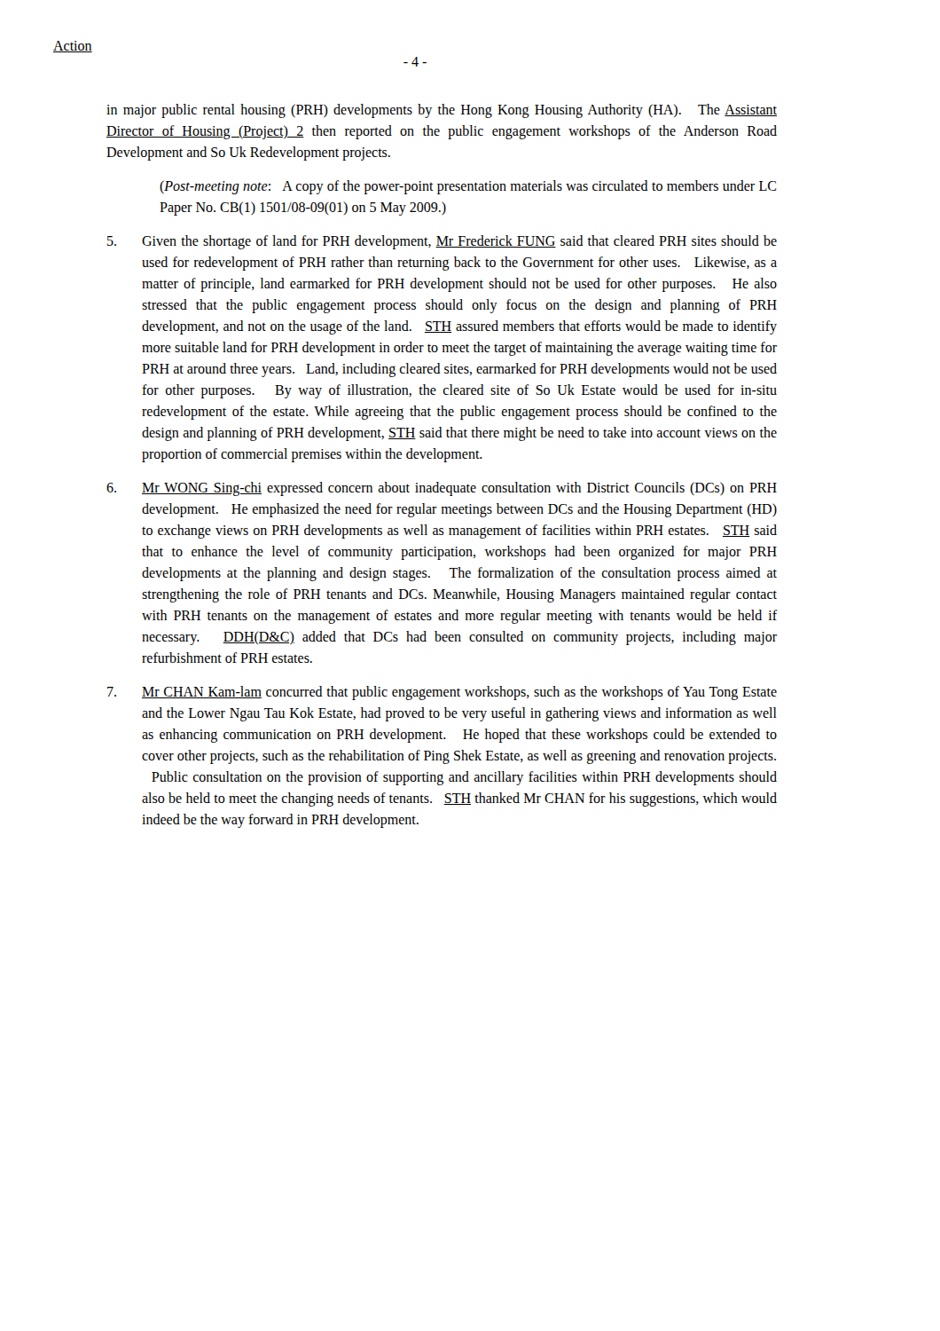Action
- 4 -
in major public rental housing (PRH) developments by the Hong Kong Housing Authority (HA). The Assistant Director of Housing (Project) 2 then reported on the public engagement workshops of the Anderson Road Development and So Uk Redevelopment projects.
(Post-meeting note: A copy of the power-point presentation materials was circulated to members under LC Paper No. CB(1) 1501/08-09(01) on 5 May 2009.)
5.
Given the shortage of land for PRH development, Mr Frederick FUNG said that cleared PRH sites should be used for redevelopment of PRH rather than returning back to the Government for other uses. Likewise, as a matter of principle, land earmarked for PRH development should not be used for other purposes. He also stressed that the public engagement process should only focus on the design and planning of PRH development, and not on the usage of the land. STH assured members that efforts would be made to identify more suitable land for PRH development in order to meet the target of maintaining the average waiting time for PRH at around three years. Land, including cleared sites, earmarked for PRH developments would not be used for other purposes. By way of illustration, the cleared site of So Uk Estate would be used for in-situ redevelopment of the estate. While agreeing that the public engagement process should be confined to the design and planning of PRH development, STH said that there might be need to take into account views on the proportion of commercial premises within the development.
6.
Mr WONG Sing-chi expressed concern about inadequate consultation with District Councils (DCs) on PRH development. He emphasized the need for regular meetings between DCs and the Housing Department (HD) to exchange views on PRH developments as well as management of facilities within PRH estates. STH said that to enhance the level of community participation, workshops had been organized for major PRH developments at the planning and design stages. The formalization of the consultation process aimed at strengthening the role of PRH tenants and DCs. Meanwhile, Housing Managers maintained regular contact with PRH tenants on the management of estates and more regular meeting with tenants would be held if necessary. DDH(D&C) added that DCs had been consulted on community projects, including major refurbishment of PRH estates.
7.
Mr CHAN Kam-lam concurred that public engagement workshops, such as the workshops of Yau Tong Estate and the Lower Ngau Tau Kok Estate, had proved to be very useful in gathering views and information as well as enhancing communication on PRH development. He hoped that these workshops could be extended to cover other projects, such as the rehabilitation of Ping Shek Estate, as well as greening and renovation projects. Public consultation on the provision of supporting and ancillary facilities within PRH developments should also be held to meet the changing needs of tenants. STH thanked Mr CHAN for his suggestions, which would indeed be the way forward in PRH development.